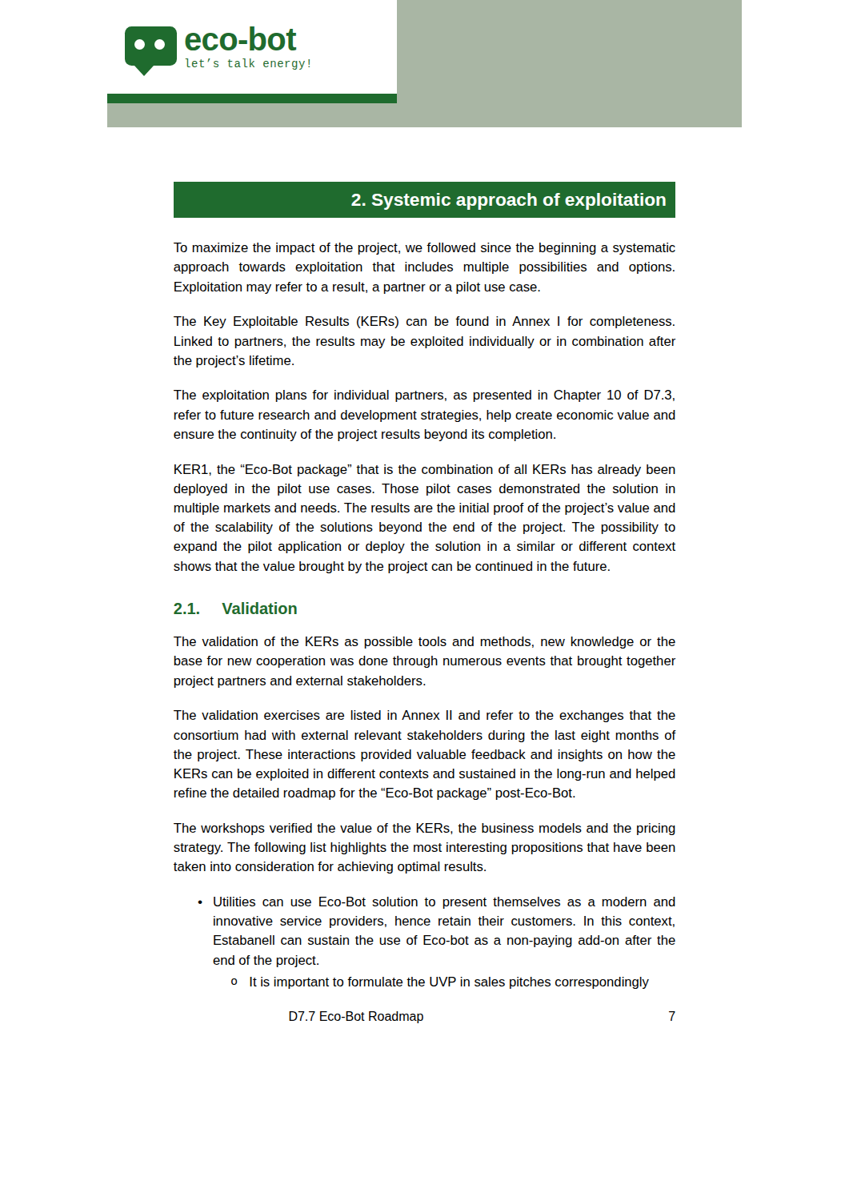eco-bot
let’s talk energy!
2. Systemic approach of exploitation
To maximize the impact of the project, we followed since the beginning a systematic approach towards exploitation that includes multiple possibilities and options. Exploitation may refer to a result, a partner or a pilot use case.
The Key Exploitable Results (KERs) can be found in Annex I for completeness. Linked to partners, the results may be exploited individually or in combination after the project’s lifetime.
The exploitation plans for individual partners, as presented in Chapter 10 of D7.3, refer to future research and development strategies, help create economic value and ensure the continuity of the project results beyond its completion.
KER1, the “Eco-Bot package” that is the combination of all KERs has already been deployed in the pilot use cases. Those pilot cases demonstrated the solution in multiple markets and needs. The results are the initial proof of the project’s value and of the scalability of the solutions beyond the end of the project. The possibility to expand the pilot application or deploy the solution in a similar or different context shows that the value brought by the project can be continued in the future.
2.1. Validation
The validation of the KERs as possible tools and methods, new knowledge or the base for new cooperation was done through numerous events that brought together project partners and external stakeholders.
The validation exercises are listed in Annex II and refer to the exchanges that the consortium had with external relevant stakeholders during the last eight months of the project. These interactions provided valuable feedback and insights on how the KERs can be exploited in different contexts and sustained in the long-run and helped refine the detailed roadmap for the “Eco-Bot package” post-Eco-Bot.
The workshops verified the value of the KERs, the business models and the pricing strategy. The following list highlights the most interesting propositions that have been taken into consideration for achieving optimal results.
Utilities can use Eco-Bot solution to present themselves as a modern and innovative service providers, hence retain their customers. In this context, Estabanell can sustain the use of Eco-bot as a non-paying add-on after the end of the project.
It is important to formulate the UVP in sales pitches correspondingly
D7.7 Eco-Bot Roadmap
7